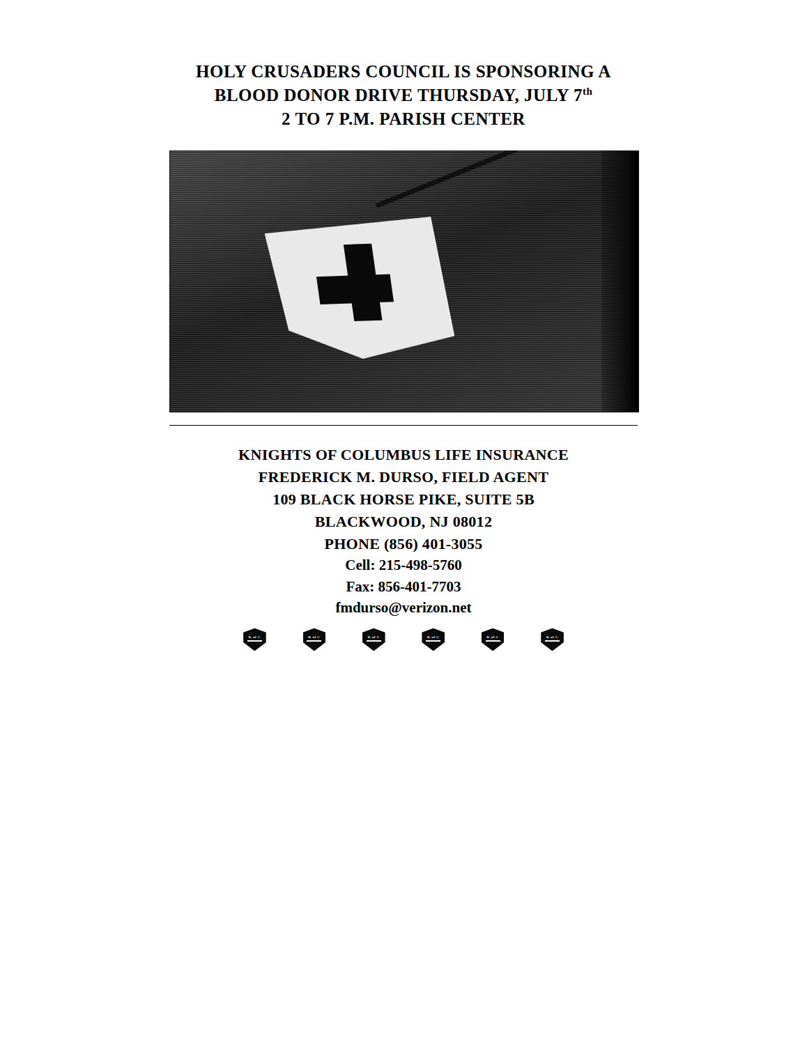Holy Crusaders Council is Sponsoring a
Blood Donor Drive Thursday, July 7th
2 to 7 P.M. Parish Center
Knights of Columbus Life Insurance
Frederick M. Durso, Field Agent
109 Black Horse Pike, Suite 5B
Blackwood, NJ 08012
Phone (856) 401-3055
Cell: 215-498-5760
Fax: 856-401-7703
fmdurso@verizon.net
K of C K of C K of C K of C K of C K of C